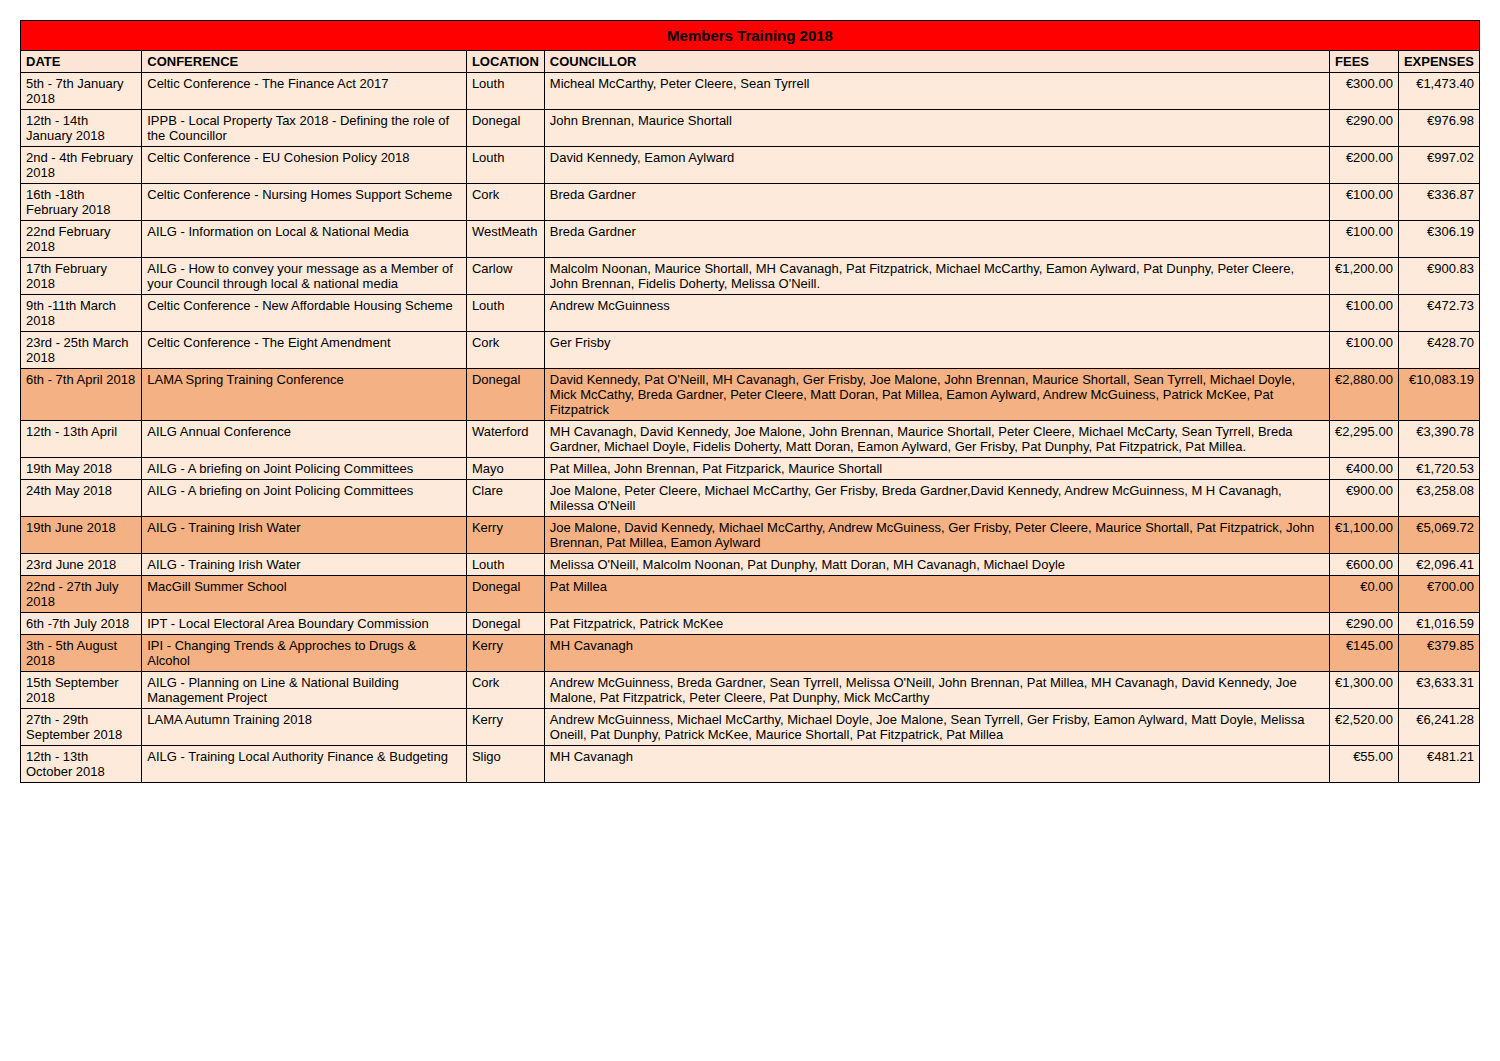Members Training 2018
| DATE | CONFERENCE | LOCATION | COUNCILLOR | FEES | EXPENSES |
| --- | --- | --- | --- | --- | --- |
| 5th - 7th January 2018 | Celtic Conference - The Finance Act 2017 | Louth | Micheal McCarthy, Peter Cleere, Sean Tyrrell | €300.00 | €1,473.40 |
| 12th - 14th January 2018 | IPPB - Local Property Tax 2018 - Defining the role of the Councillor | Donegal | John Brennan, Maurice Shortall | €290.00 | €976.98 |
| 2nd - 4th February 2018 | Celtic Conference - EU Cohesion Policy 2018 | Louth | David Kennedy, Eamon Aylward | €200.00 | €997.02 |
| 16th -18th February 2018 | Celtic Conference - Nursing Homes Support Scheme | Cork | Breda Gardner | €100.00 | €336.87 |
| 22nd February 2018 | AILG - Information on Local & National Media | WestMeath | Breda Gardner | €100.00 | €306.19 |
| 17th February 2018 | AILG - How to convey your message as a Member of your Council through local & national media | Carlow | Malcolm Noonan, Maurice Shortall, MH Cavanagh, Pat Fitzpatrick, Michael McCarthy, Eamon Aylward, Pat Dunphy, Peter Cleere, John Brennan, Fidelis Doherty, Melissa O'Neill. | €1,200.00 | €900.83 |
| 9th -11th March 2018 | Celtic Conference - New Affordable Housing Scheme | Louth | Andrew McGuinness | €100.00 | €472.73 |
| 23rd - 25th March 2018 | Celtic Conference - The Eight Amendment | Cork | Ger Frisby | €100.00 | €428.70 |
| 6th - 7th April 2018 | LAMA Spring Training Conference | Donegal | David Kennedy, Pat O'Neill, MH Cavanagh, Ger Frisby, Joe Malone, John Brennan, Maurice Shortall, Sean Tyrrell, Michael Doyle, Mick McCathy, Breda Gardner, Peter Cleere, Matt Doran, Pat Millea, Eamon Aylward, Andrew McGuiness, Patrick McKee, Pat Fitzpatrick | €2,880.00 | €10,083.19 |
| 12th - 13th April | AILG Annual Conference | Waterford | MH Cavanagh, David Kennedy, Joe Malone, John Brennan, Maurice Shortall, Peter Cleere, Michael McCarty, Sean Tyrrell, Breda Gardner, Michael Doyle, Fidelis Doherty, Matt Doran, Eamon Aylward, Ger Frisby, Pat Dunphy, Pat Fitzpatrick, Pat Millea. | €2,295.00 | €3,390.78 |
| 19th May 2018 | AILG - A briefing on Joint Policing Committees | Mayo | Pat Millea, John Brennan, Pat Fitzparick, Maurice Shortall | €400.00 | €1,720.53 |
| 24th May 2018 | AILG - A briefing on Joint Policing Committees | Clare | Joe Malone, Peter Cleere, Michael McCarthy, Ger Frisby, Breda Gardner,David Kennedy, Andrew McGuinness, M H Cavanagh, Milessa O'Neill | €900.00 | €3,258.08 |
| 19th June 2018 | AILG - Training Irish Water | Kerry | Joe Malone, David Kennedy, Michael McCarthy, Andrew McGuiness, Ger Frisby, Peter Cleere, Maurice Shortall, Pat Fitzpatrick, John Brennan, Pat Millea, Eamon Aylward | €1,100.00 | €5,069.72 |
| 23rd June 2018 | AILG - Training Irish Water | Louth | Melissa O'Neill, Malcolm Noonan, Pat Dunphy, Matt Doran, MH Cavanagh, Michael Doyle | €600.00 | €2,096.41 |
| 22nd - 27th July 2018 | MacGill Summer School | Donegal | Pat Millea | €0.00 | €700.00 |
| 6th -7th July 2018 | IPT - Local Electoral Area Boundary Commission | Donegal | Pat Fitzpatrick, Patrick McKee | €290.00 | €1,016.59 |
| 3th - 5th August 2018 | IPI - Changing Trends & Approches to Drugs & Alcohol | Kerry | MH Cavanagh | €145.00 | €379.85 |
| 15th September 2018 | AILG - Planning on Line & National Building Management Project | Cork | Andrew McGuinness, Breda Gardner, Sean Tyrrell, Melissa O'Neill, John Brennan, Pat Millea, MH Cavanagh, David Kennedy, Joe Malone, Pat Fitzpatrick, Peter Cleere, Pat Dunphy, Mick McCarthy | €1,300.00 | €3,633.31 |
| 27th - 29th September 2018 | LAMA Autumn Training 2018 | Kerry | Andrew McGuinness, Michael McCarthy, Michael Doyle, Joe Malone, Sean Tyrrell, Ger Frisby, Eamon Aylward, Matt Doyle, Melissa Oneill, Pat Dunphy, Patrick McKee, Maurice Shortall, Pat Fitzpatrick, Pat Millea | €2,520.00 | €6,241.28 |
| 12th - 13th October 2018 | AILG - Training Local Authority Finance & Budgeting | Sligo | MH Cavanagh | €55.00 | €481.21 |